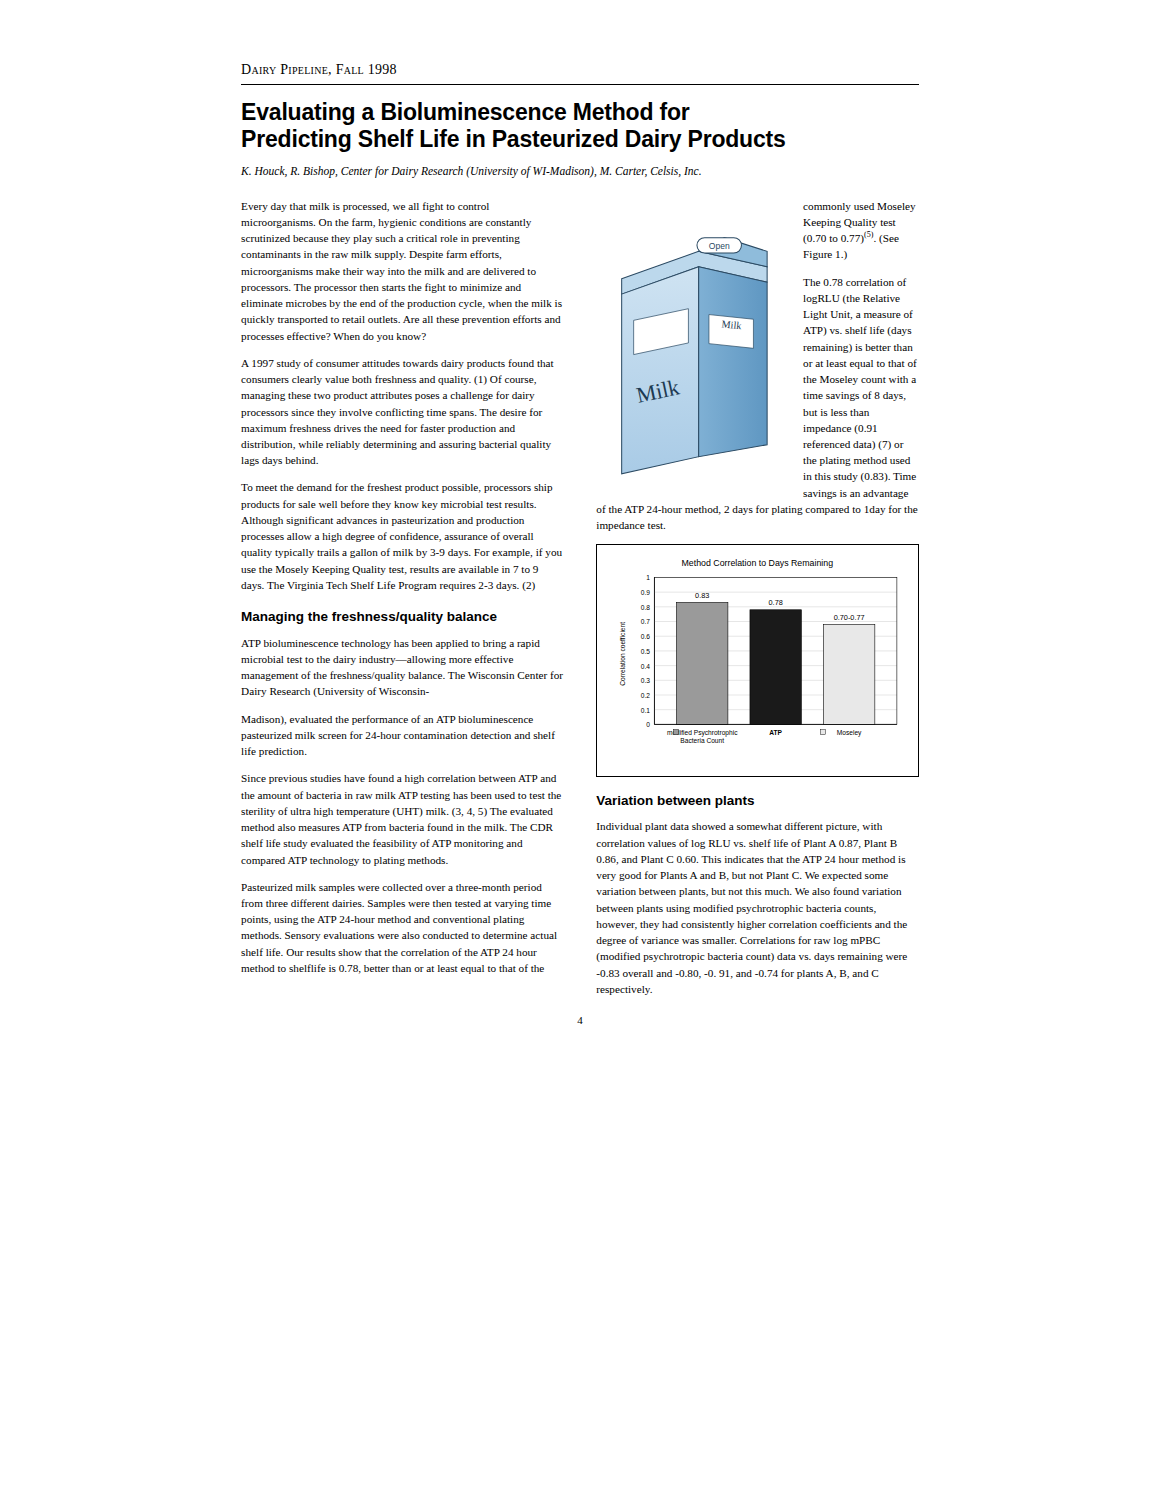Dairy Pipeline, Fall 1998
Evaluating a Bioluminescence Method for
Predicting Shelf Life in Pasteurized Dairy Products
K. Houck, R. Bishop, Center for Dairy Research (University of WI-Madison), M. Carter, Celsis, Inc.
Every day that milk is processed, we all fight to control microorganisms. On the farm, hygienic conditions are constantly scrutinized because they play such a critical role in preventing contaminants in the raw milk supply. Despite farm efforts, microorganisms make their way into the milk and are delivered to processors. The processor then starts the fight to minimize and eliminate microbes by the end of the production cycle, when the milk is quickly transported to retail outlets. Are all these prevention efforts and processes effective? When do you know?
A 1997 study of consumer attitudes towards dairy products found that consumers clearly value both freshness and quality. (1) Of course, managing these two product attributes poses a challenge for dairy processors since they involve conflicting time spans. The desire for maximum freshness drives the need for faster production and distribution, while reliably determining and assuring bacterial quality lags days behind.
To meet the demand for the freshest product possible, processors ship products for sale well before they know key microbial test results. Although significant advances in pasteurization and production processes allow a high degree of confidence, assurance of overall quality typically trails a gallon of milk by 3-9 days. For example, if you use the Mosely Keeping Quality test, results are available in 7 to 9 days. The Virginia Tech Shelf Life Program requires 2-3 days. (2)
Managing the freshness/quality balance
ATP bioluminescence technology has been applied to bring a rapid microbial test to the dairy industry—allowing more effective management of the freshness/quality balance. The Wisconsin Center for Dairy Research (University of Wisconsin-
Open Milk Milk
Madison), evaluated the performance of an ATP bioluminescence pasteurized milk screen for 24-hour contamination detection and shelf life prediction.
Since previous studies have found a high correlation between ATP and the amount of bacteria in raw milk ATP testing has been used to test the sterility of ultra high temperature (UHT) milk. (3, 4, 5) The evaluated method also measures ATP from bacteria found in the milk. The CDR shelf life study evaluated the feasibility of ATP monitoring and compared ATP technology to plating methods.
Pasteurized milk samples were collected over a three-month period from three different dairies. Samples were then tested at varying time points, using the ATP 24-hour method and conventional plating methods. Sensory evaluations were also conducted to determine actual shelf life. Our results show that the correlation of the ATP 24 hour method to shelflife is 0.78, better than or at least equal to that of the commonly used Moseley Keeping Quality test (0.70 to 0.77)(5). (See Figure 1.)
The 0.78 correlation of logRLU (the Relative Light Unit, a measure of ATP) vs. shelf life (days remaining) is better than or at least equal to that of the Moseley count with a time savings of 8 days, but is less than impedance (0.91 referenced data) (7) or the plating method used in this study (0.83). Time savings is an advantage of the ATP 24-hour method, 2 days for plating compared to 1day for the impedance test.
Method Correlation to Days Remaining 1 0.9 0.8 0.7 0.6 0.5 0.4 0.3 0.2 0.1 0 Correlation coefficient 0.83 0.78 0.70-0.77 modified Psychrotrophic Bacteria Count ATP Moseley
Variation between plants
Individual plant data showed a somewhat different picture, with correlation values of log RLU vs. shelf life of Plant A 0.87, Plant B 0.86, and Plant C 0.60. This indicates that the ATP 24 hour method is very good for Plants A and B, but not Plant C. We expected some variation between plants, but not this much. We also found variation between plants using modified psychrotrophic bacteria counts, however, they had consistently higher correlation coefficients and the degree of variance was smaller. Correlations for raw log mPBC (modified psychrotropic bacteria count) data vs. days remaining were -0.83 overall and -0.80, -0. 91, and -0.74 for plants A, B, and C respectively.
4